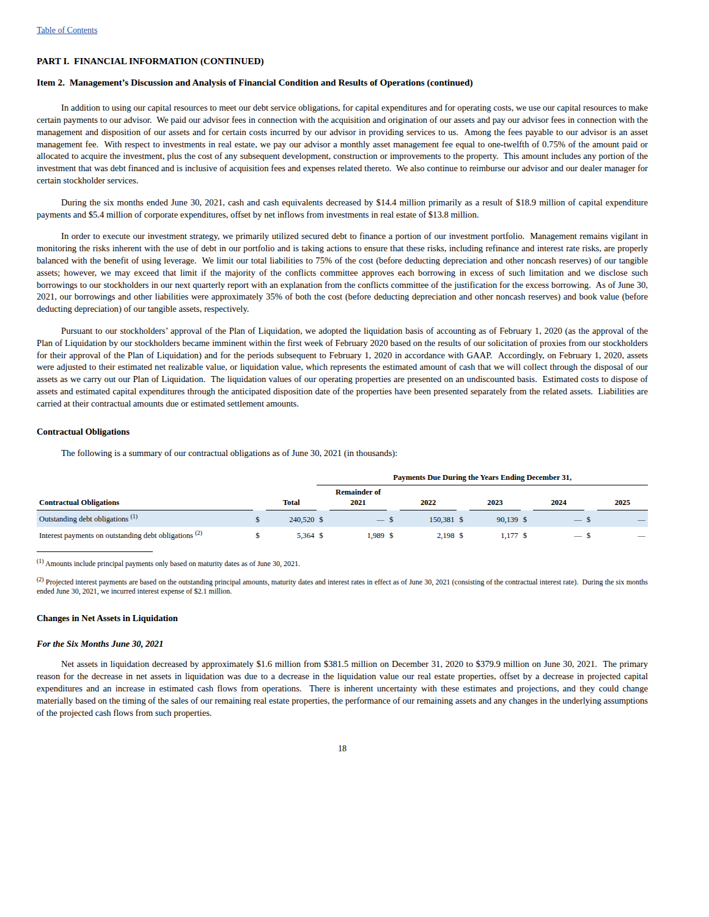Table of Contents
PART I. FINANCIAL INFORMATION (CONTINUED)
Item 2. Management’s Discussion and Analysis of Financial Condition and Results of Operations (continued)
In addition to using our capital resources to meet our debt service obligations, for capital expenditures and for operating costs, we use our capital resources to make certain payments to our advisor. We paid our advisor fees in connection with the acquisition and origination of our assets and pay our advisor fees in connection with the management and disposition of our assets and for certain costs incurred by our advisor in providing services to us. Among the fees payable to our advisor is an asset management fee. With respect to investments in real estate, we pay our advisor a monthly asset management fee equal to one-twelfth of 0.75% of the amount paid or allocated to acquire the investment, plus the cost of any subsequent development, construction or improvements to the property. This amount includes any portion of the investment that was debt financed and is inclusive of acquisition fees and expenses related thereto. We also continue to reimburse our advisor and our dealer manager for certain stockholder services.
During the six months ended June 30, 2021, cash and cash equivalents decreased by $14.4 million primarily as a result of $18.9 million of capital expenditure payments and $5.4 million of corporate expenditures, offset by net inflows from investments in real estate of $13.8 million.
In order to execute our investment strategy, we primarily utilized secured debt to finance a portion of our investment portfolio. Management remains vigilant in monitoring the risks inherent with the use of debt in our portfolio and is taking actions to ensure that these risks, including refinance and interest rate risks, are properly balanced with the benefit of using leverage. We limit our total liabilities to 75% of the cost (before deducting depreciation and other noncash reserves) of our tangible assets; however, we may exceed that limit if the majority of the conflicts committee approves each borrowing in excess of such limitation and we disclose such borrowings to our stockholders in our next quarterly report with an explanation from the conflicts committee of the justification for the excess borrowing. As of June 30, 2021, our borrowings and other liabilities were approximately 35% of both the cost (before deducting depreciation and other noncash reserves) and book value (before deducting depreciation) of our tangible assets, respectively.
Pursuant to our stockholders’ approval of the Plan of Liquidation, we adopted the liquidation basis of accounting as of February 1, 2020 (as the approval of the Plan of Liquidation by our stockholders became imminent within the first week of February 2020 based on the results of our solicitation of proxies from our stockholders for their approval of the Plan of Liquidation) and for the periods subsequent to February 1, 2020 in accordance with GAAP. Accordingly, on February 1, 2020, assets were adjusted to their estimated net realizable value, or liquidation value, which represents the estimated amount of cash that we will collect through the disposal of our assets as we carry out our Plan of Liquidation. The liquidation values of our operating properties are presented on an undiscounted basis. Estimated costs to dispose of assets and estimated capital expenditures through the anticipated disposition date of the properties have been presented separately from the related assets. Liabilities are carried at their contractual amounts due or estimated settlement amounts.
Contractual Obligations
The following is a summary of our contractual obligations as of June 30, 2021 (in thousands):
| | | | Payments Due During the Years Ending December 31, |
| Contractual Obligations | | Total | | Remainder of 2021 | | 2022 | | 2023 | | 2024 | | 2025 |
| Outstanding debt obligations (1) | $ | 240,520 | $ | — | $ | 150,381 | $ | 90,139 | $ | — | $ | — |
| Interest payments on outstanding debt obligations (2) | $ | 5,364 | $ | 1,989 | $ | 2,198 | $ | 1,177 | $ | — | $ | — |
(1) Amounts include principal payments only based on maturity dates as of June 30, 2021.
(2) Projected interest payments are based on the outstanding principal amounts, maturity dates and interest rates in effect as of June 30, 2021 (consisting of the contractual interest rate). During the six months ended June 30, 2021, we incurred interest expense of $2.1 million.
Changes in Net Assets in Liquidation
For the Six Months June 30, 2021
Net assets in liquidation decreased by approximately $1.6 million from $381.5 million on December 31, 2020 to $379.9 million on June 30, 2021. The primary reason for the decrease in net assets in liquidation was due to a decrease in the liquidation value our real estate properties, offset by a decrease in projected capital expenditures and an increase in estimated cash flows from operations. There is inherent uncertainty with these estimates and projections, and they could change materially based on the timing of the sales of our remaining real estate properties, the performance of our remaining assets and any changes in the underlying assumptions of the projected cash flows from such properties.
18